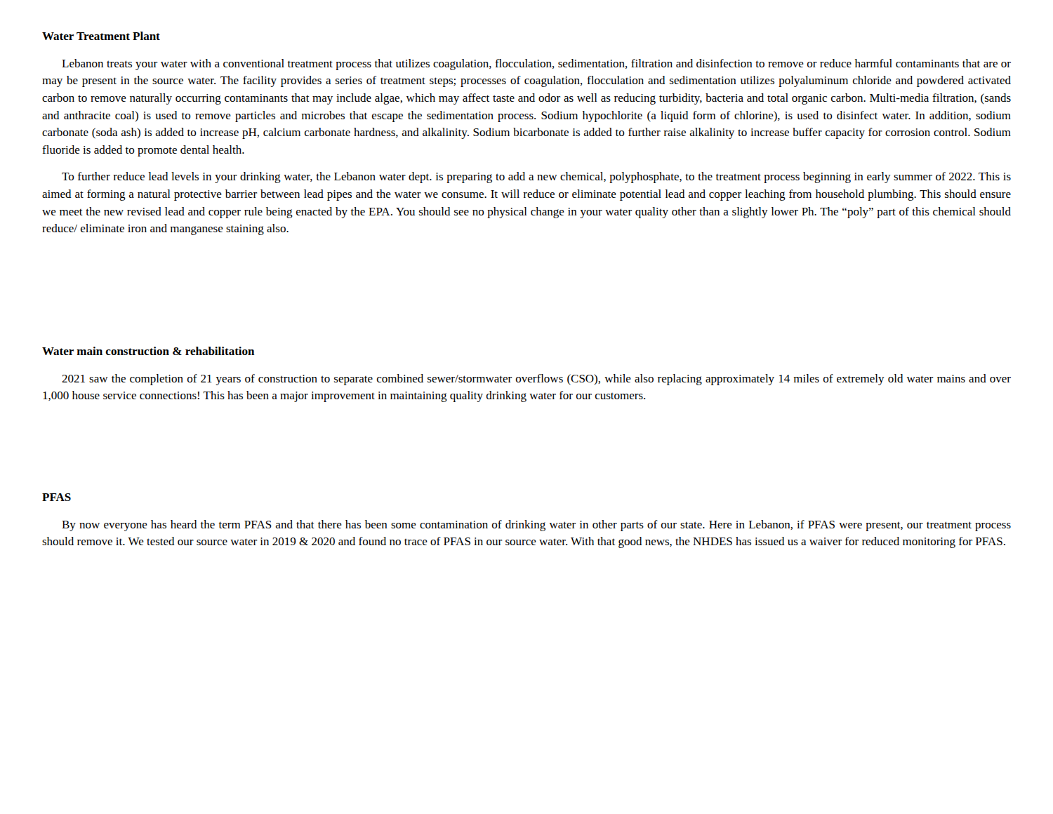Water Treatment Plant
Lebanon treats your water with a conventional treatment process that utilizes coagulation, flocculation, sedimentation, filtration and disinfection to remove or reduce harmful contaminants that are or may be present in the source water. The facility provides a series of treatment steps; processes of coagulation, flocculation and sedimentation utilizes polyaluminum chloride and powdered activated carbon to remove naturally occurring contaminants that may include algae, which may affect taste and odor as well as reducing turbidity, bacteria and total organic carbon. Multi-media filtration, (sands and anthracite coal) is used to remove particles and microbes that escape the sedimentation process. Sodium hypochlorite (a liquid form of chlorine), is used to disinfect water. In addition, sodium carbonate (soda ash) is added to increase pH, calcium carbonate hardness, and alkalinity. Sodium bicarbonate is added to further raise alkalinity to increase buffer capacity for corrosion control. Sodium fluoride is added to promote dental health.
To further reduce lead levels in your drinking water, the Lebanon water dept. is preparing to add a new chemical, polyphosphate, to the treatment process beginning in early summer of 2022. This is aimed at forming a natural protective barrier between lead pipes and the water we consume. It will reduce or eliminate potential lead and copper leaching from household plumbing. This should ensure we meet the new revised lead and copper rule being enacted by the EPA. You should see no physical change in your water quality other than a slightly lower Ph. The “poly” part of this chemical should reduce/ eliminate iron and manganese staining also.
Water main construction & rehabilitation
2021 saw the completion of 21 years of construction to separate combined sewer/stormwater overflows (CSO), while also replacing approximately 14 miles of extremely old water mains and over 1,000 house service connections! This has been a major improvement in maintaining quality drinking water for our customers.
PFAS
By now everyone has heard the term PFAS and that there has been some contamination of drinking water in other parts of our state. Here in Lebanon, if PFAS were present, our treatment process should remove it. We tested our source water in 2019 & 2020 and found no trace of PFAS in our source water. With that good news, the NHDES has issued us a waiver for reduced monitoring for PFAS.